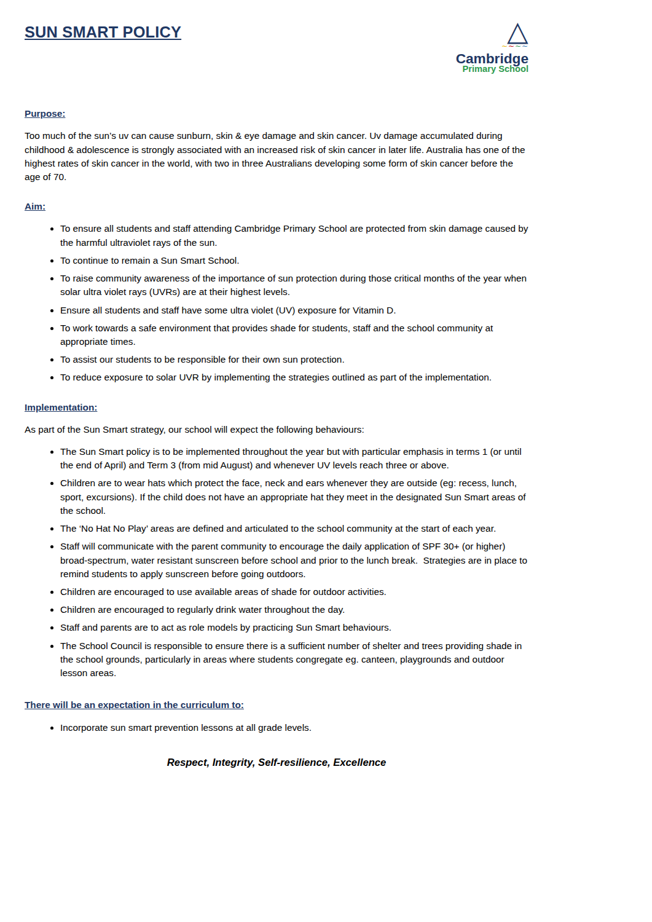SUN SMART POLICY
△ ∼∼∼∼ Cambridge Primary School
Purpose:
Too much of the sun’s uv can cause sunburn, skin & eye damage and skin cancer. Uv damage accumulated during childhood & adolescence is strongly associated with an increased risk of skin cancer in later life. Australia has one of the highest rates of skin cancer in the world, with two in three Australians developing some form of skin cancer before the age of 70.
Aim:
To ensure all students and staff attending Cambridge Primary School are protected from skin damage caused by the harmful ultraviolet rays of the sun.
To continue to remain a Sun Smart School.
To raise community awareness of the importance of sun protection during those critical months of the year when solar ultra violet rays (UVRs) are at their highest levels.
Ensure all students and staff have some ultra violet (UV) exposure for Vitamin D.
To work towards a safe environment that provides shade for students, staff and the school community at appropriate times.
To assist our students to be responsible for their own sun protection.
To reduce exposure to solar UVR by implementing the strategies outlined as part of the implementation.
Implementation:
As part of the Sun Smart strategy, our school will expect the following behaviours:
The Sun Smart policy is to be implemented throughout the year but with particular emphasis in terms 1 (or until the end of April) and Term 3 (from mid August) and whenever UV levels reach three or above.
Children are to wear hats which protect the face, neck and ears whenever they are outside (eg: recess, lunch, sport, excursions). If the child does not have an appropriate hat they meet in the designated Sun Smart areas of the school.
The ‘No Hat No Play’ areas are defined and articulated to the school community at the start of each year.
Staff will communicate with the parent community to encourage the daily application of SPF 30+ (or higher) broad-spectrum, water resistant sunscreen before school and prior to the lunch break. Strategies are in place to remind students to apply sunscreen before going outdoors.
Children are encouraged to use available areas of shade for outdoor activities.
Children are encouraged to regularly drink water throughout the day.
Staff and parents are to act as role models by practicing Sun Smart behaviours.
The School Council is responsible to ensure there is a sufficient number of shelter and trees providing shade in the school grounds, particularly in areas where students congregate eg. canteen, playgrounds and outdoor lesson areas.
There will be an expectation in the curriculum to:
Incorporate sun smart prevention lessons at all grade levels.
Respect, Integrity, Self-resilience, Excellence